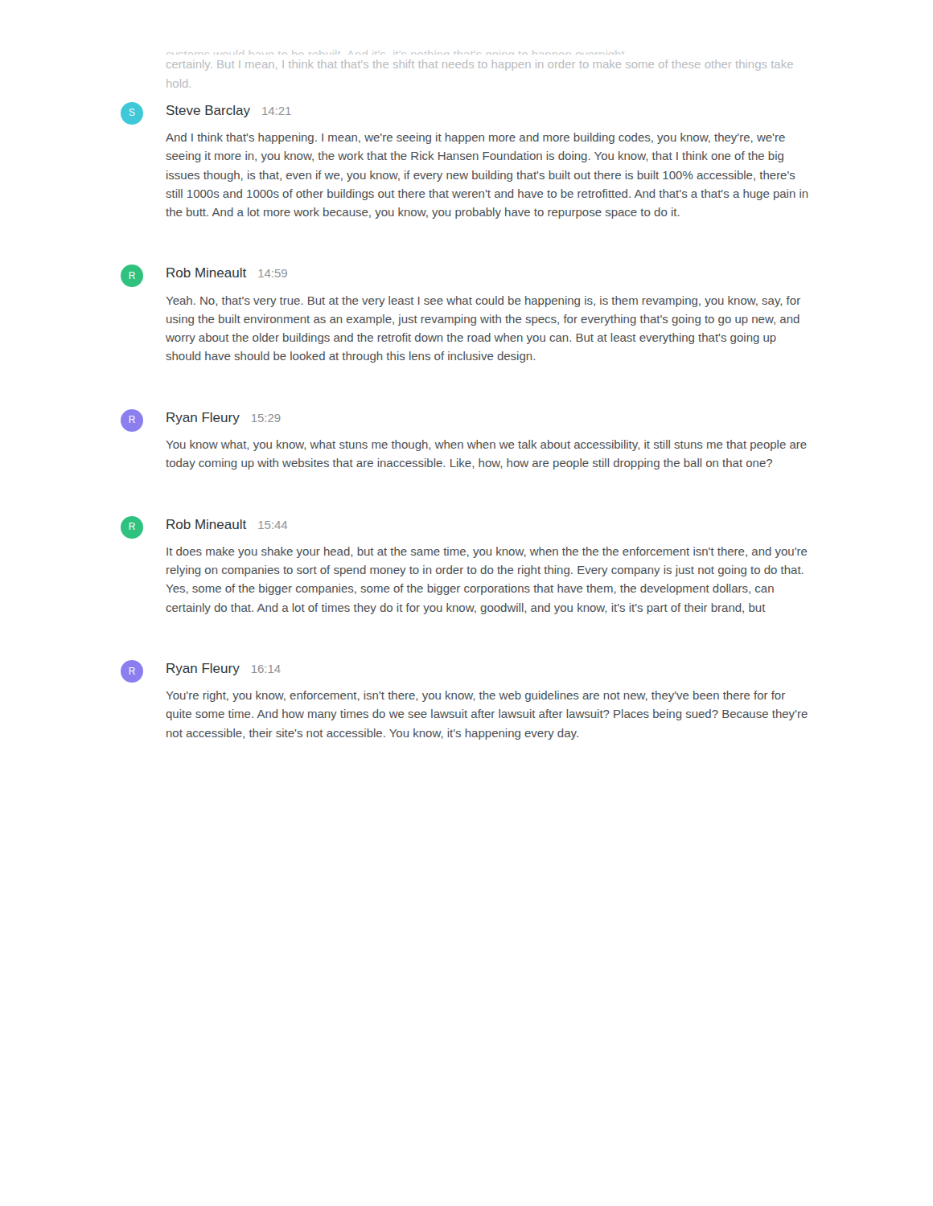systems would have to be rebuilt. And it's, it's nothing that's going to happen overnight, certainly. But I mean, I think that that's the shift that needs to happen in order to make some of these other things take hold.
S
Steve Barclay 14:21
And I think that's happening. I mean, we're seeing it happen more and more building codes, you know, they're, we're seeing it more in, you know, the work that the Rick Hansen Foundation is doing. You know, that I think one of the big issues though, is that, even if we, you know, if every new building that's built out there is built 100% accessible, there's still 1000s and 1000s of other buildings out there that weren't and have to be retrofitted. And that's a that's a huge pain in the butt. And a lot more work because, you know, you probably have to repurpose space to do it.
R
Rob Mineault 14:59
Yeah. No, that's very true. But at the very least I see what could be happening is, is them revamping, you know, say, for using the built environment as an example, just revamping with the specs, for everything that's going to go up new, and worry about the older buildings and the retrofit down the road when you can. But at least everything that's going up should have should be looked at through this lens of inclusive design.
R
Ryan Fleury 15:29
You know what, you know, what stuns me though, when when we talk about accessibility, it still stuns me that people are today coming up with websites that are inaccessible. Like, how, how are people still dropping the ball on that one?
R
Rob Mineault 15:44
It does make you shake your head, but at the same time, you know, when the the the enforcement isn't there, and you're relying on companies to sort of spend money to in order to do the right thing. Every company is just not going to do that. Yes, some of the bigger companies, some of the bigger corporations that have them, the development dollars, can certainly do that. And a lot of times they do it for you know, goodwill, and you know, it's it's part of their brand, but
R
Ryan Fleury 16:14
You're right, you know, enforcement, isn't there, you know, the web guidelines are not new, they've been there for for quite some time. And how many times do we see lawsuit after lawsuit after lawsuit? Places being sued? Because they're not accessible, their site's not accessible. You know, it's happening every day.